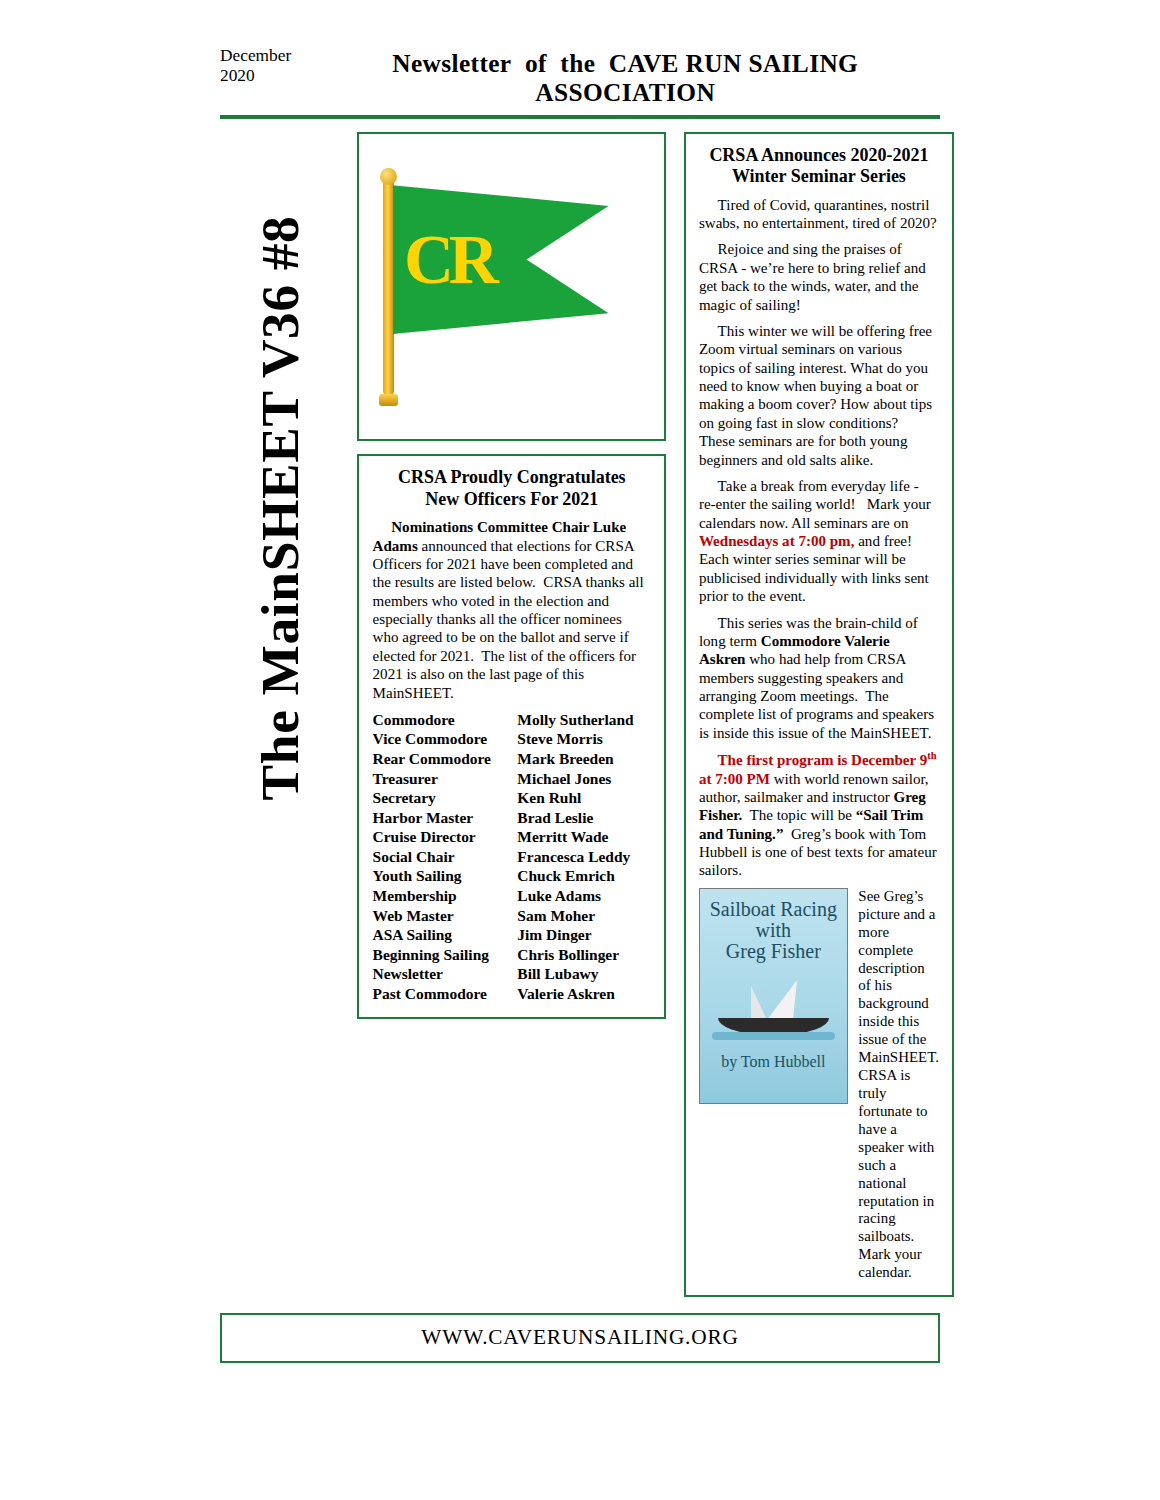December
2020
Newsletter of the CAVE RUN SAILING ASSOCIATION
The MainSHEET V36 #8
CR
CRSA Proudly Congratulates
New Officers For 2021
Nominations Committee Chair Luke Adams announced that elections for CRSA Officers for 2021 have been completed and the results are listed below. CRSA thanks all members who voted in the election and especially thanks all the officer nominees who agreed to be on the ballot and serve if elected for 2021. The list of the officers for 2021 is also on the last page of this MainSHEET.
| Commodore | Molly Sutherland |
| Vice Commodore | Steve Morris |
| Rear Commodore | Mark Breeden |
| Treasurer | Michael Jones |
| Secretary | Ken Ruhl |
| Harbor Master | Brad Leslie |
| Cruise Director | Merritt Wade |
| Social Chair | Francesca Leddy |
| Youth Sailing | Chuck Emrich |
| Membership | Luke Adams |
| Web Master | Sam Moher |
| ASA Sailing | Jim Dinger |
| Beginning Sailing | Chris Bollinger |
| Newsletter | Bill Lubawy |
| Past Commodore | Valerie Askren |
CRSA Announces 2020-2021
Winter Seminar Series
Tired of Covid, quarantines, nostril swabs, no entertainment, tired of 2020?
Rejoice and sing the praises of CRSA - we’re here to bring relief and get back to the winds, water, and the magic of sailing!
This winter we will be offering free Zoom virtual seminars on various topics of sailing interest. What do you need to know when buying a boat or making a boom cover? How about tips on going fast in slow conditions? These seminars are for both young beginners and old salts alike.
Take a break from everyday life - re-enter the sailing world! Mark your calendars now. All seminars are on Wednesdays at 7:00 pm, and free! Each winter series seminar will be publicised individually with links sent prior to the event.
This series was the brain-child of long term Commodore Valerie Askren who had help from CRSA members suggesting speakers and arranging Zoom meetings. The complete list of programs and speakers is inside this issue of the MainSHEET.
The first program is December 9th at 7:00 PM with world renown sailor, author, sailmaker and instructor Greg Fisher. The topic will be “Sail Trim and Tuning.” Greg’s book with Tom Hubbell is one of best texts for amateur sailors.
Sailboat Racing
with
Greg Fisher
by Tom Hubbell
See Greg’s picture and a more complete description of his background inside this issue of the MainSHEET. CRSA is truly fortunate to have a speaker with such a national reputation in racing sailboats. Mark your calendar.
WWW.CAVERUNSAILING.ORG